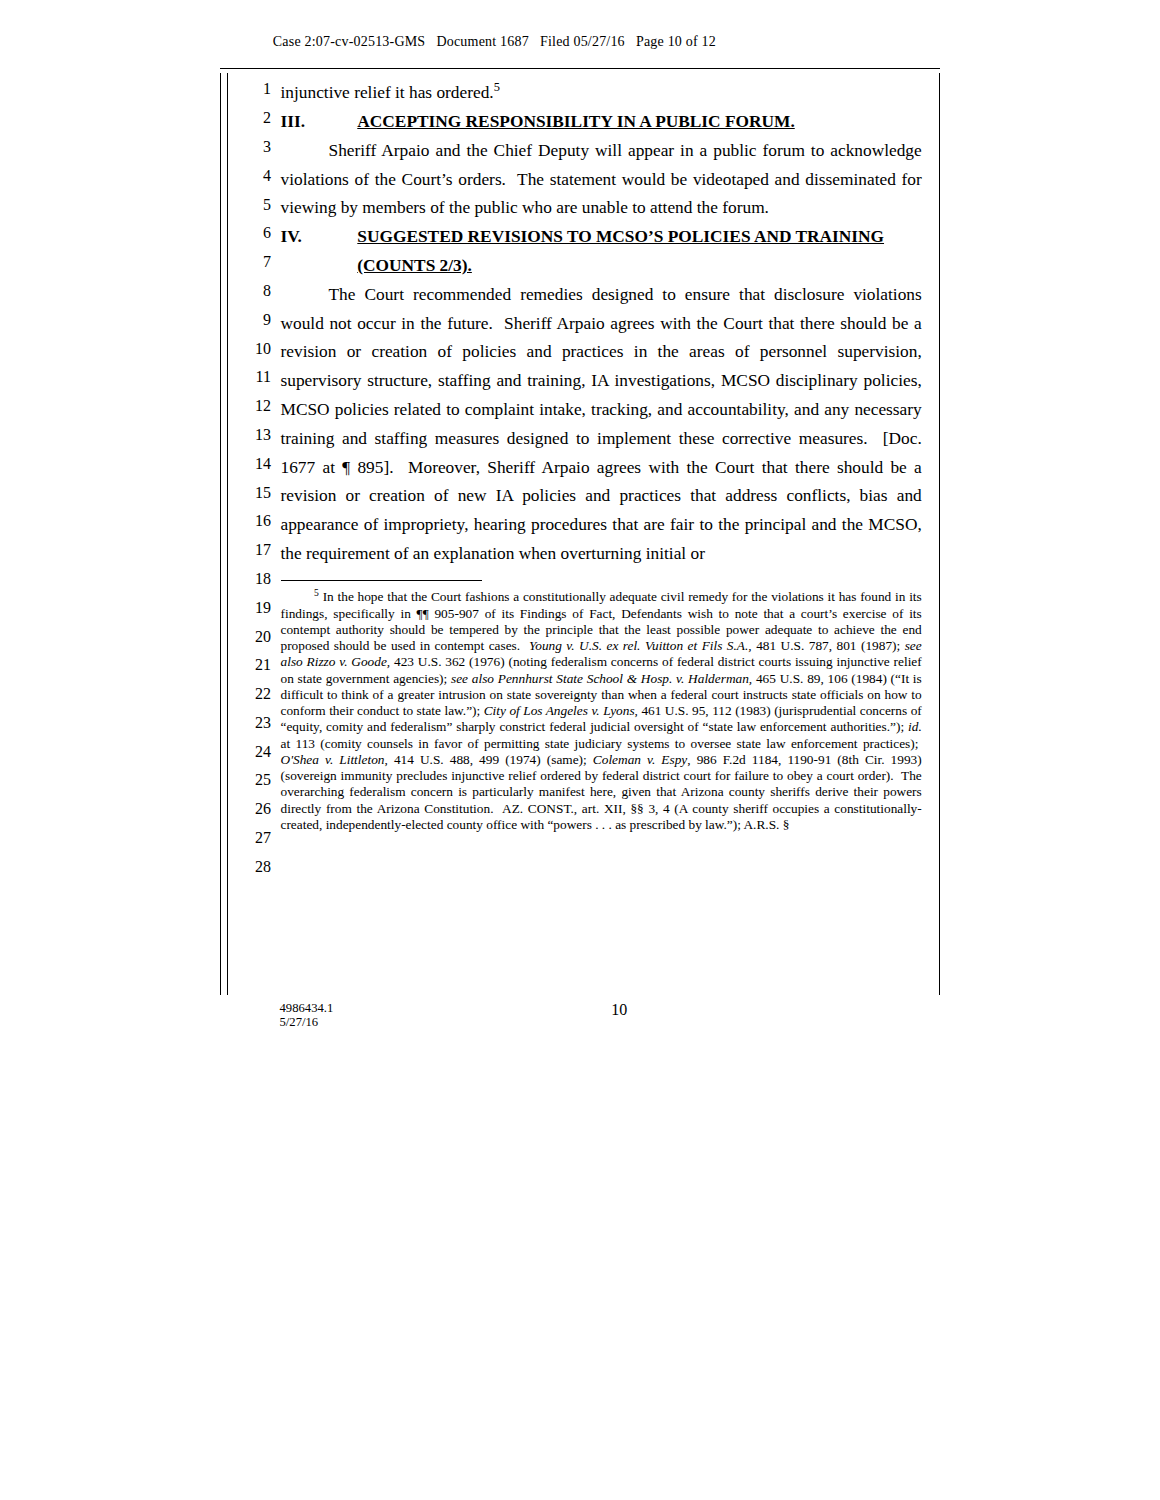Case 2:07-cv-02513-GMS Document 1687 Filed 05/27/16 Page 10 of 12
1
2
3
4
5
6
7
8
9
10
11
12
13
14
15
16
17
18
19
20
21
22
23
24
25
26
27
28
injunctive relief it has ordered.5
III. ACCEPTING RESPONSIBILITY IN A PUBLIC FORUM.
Sheriff Arpaio and the Chief Deputy will appear in a public forum to acknowledge violations of the Court’s orders. The statement would be videotaped and disseminated for viewing by members of the public who are unable to attend the forum.
IV. SUGGESTED REVISIONS TO MCSO’S POLICIES AND TRAINING (COUNTS 2/3).
The Court recommended remedies designed to ensure that disclosure violations would not occur in the future. Sheriff Arpaio agrees with the Court that there should be a revision or creation of policies and practices in the areas of personnel supervision, supervisory structure, staffing and training, IA investigations, MCSO disciplinary policies, MCSO policies related to complaint intake, tracking, and accountability, and any necessary training and staffing measures designed to implement these corrective measures. [Doc. 1677 at ¶ 895]. Moreover, Sheriff Arpaio agrees with the Court that there should be a revision or creation of new IA policies and practices that address conflicts, bias and appearance of impropriety, hearing procedures that are fair to the principal and the MCSO, the requirement of an explanation when overturning initial or
5 In the hope that the Court fashions a constitutionally adequate civil remedy for the violations it has found in its findings, specifically in ¶¶ 905-907 of its Findings of Fact, Defendants wish to note that a court’s exercise of its contempt authority should be tempered by the principle that the least possible power adequate to achieve the end proposed should be used in contempt cases. Young v. U.S. ex rel. Vuitton et Fils S.A., 481 U.S. 787, 801 (1987); see also Rizzo v. Goode, 423 U.S. 362 (1976) (noting federalism concerns of federal district courts issuing injunctive relief on state government agencies); see also Pennhurst State School & Hosp. v. Halderman, 465 U.S. 89, 106 (1984) (“It is difficult to think of a greater intrusion on state sovereignty than when a federal court instructs state officials on how to conform their conduct to state law.”); City of Los Angeles v. Lyons, 461 U.S. 95, 112 (1983) (jurisprudential concerns of “equity, comity and federalism” sharply constrict federal judicial oversight of “state law enforcement authorities.”); id. at 113 (comity counsels in favor of permitting state judiciary systems to oversee state law enforcement practices); O'Shea v. Littleton, 414 U.S. 488, 499 (1974) (same); Coleman v. Espy, 986 F.2d 1184, 1190-91 (8th Cir. 1993) (sovereign immunity precludes injunctive relief ordered by federal district court for failure to obey a court order). The overarching federalism concern is particularly manifest here, given that Arizona county sheriffs derive their powers directly from the Arizona Constitution. AZ. CONST., art. XII, §§ 3, 4 (A county sheriff occupies a constitutionally-created, independently-elected county office with “powers . . . as prescribed by law.”); A.R.S. §
4986434.1
5/27/16
10